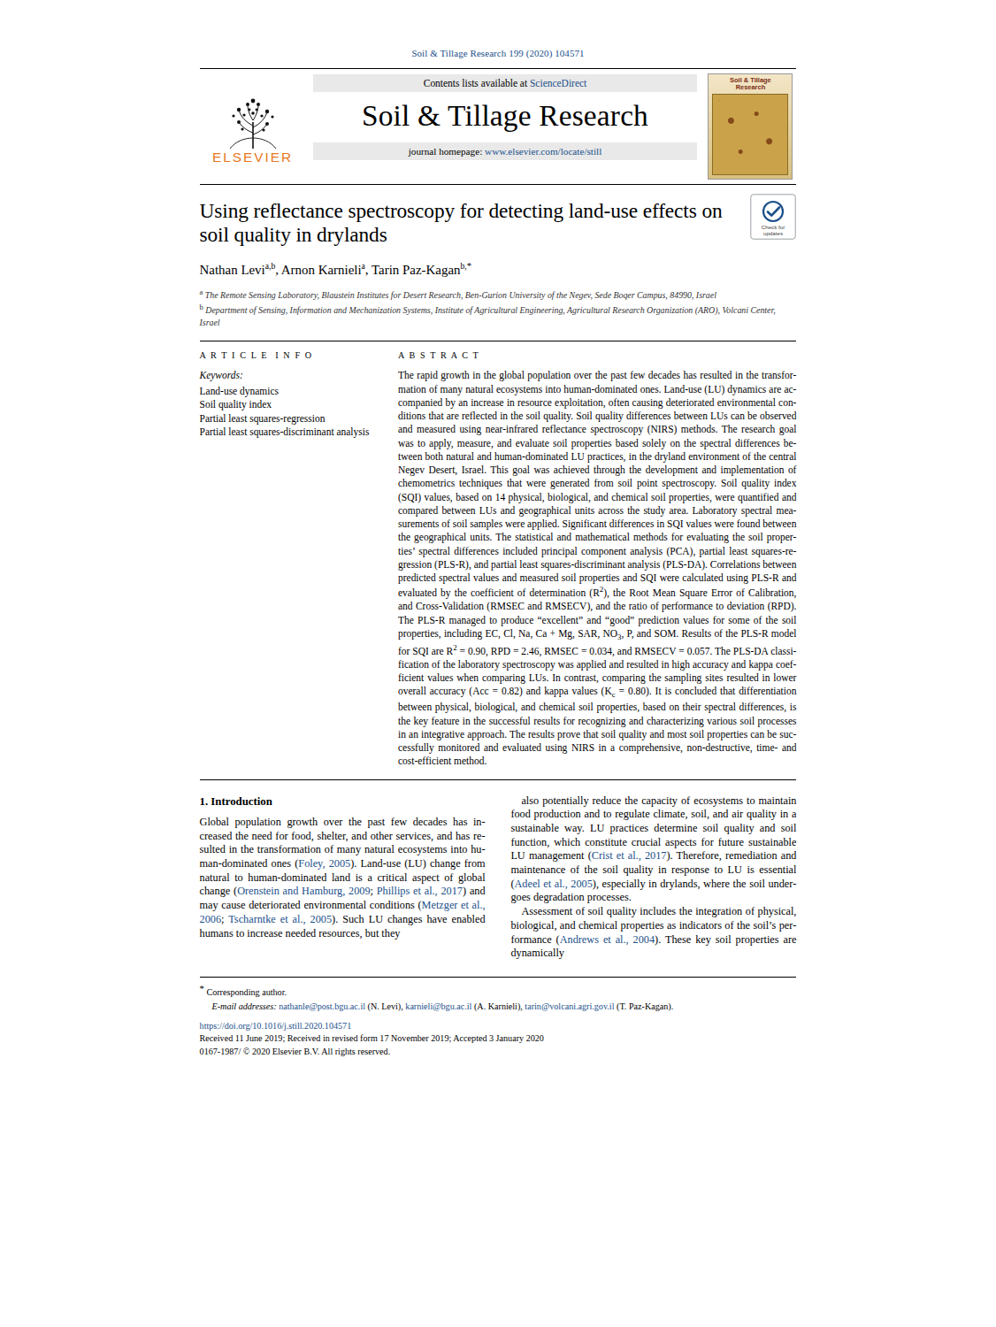Soil & Tillage Research 199 (2020) 104571
ELSEVIER
Contents lists available at ScienceDirect
Soil & Tillage Research
journal homepage: www.elsevier.com/locate/still
Soil & Tillage
Research
Check for updates
Using reflectance spectroscopy for detecting land-use effects on soil quality in drylands
Nathan Levia,b, Arnon Karnielia, Tarin Paz-Kaganb,*
a The Remote Sensing Laboratory, Blaustein Institutes for Desert Research, Ben-Gurion University of the Negev, Sede Boqer Campus, 84990, Israel
b Department of Sensing, Information and Mechanization Systems, Institute of Agricultural Engineering, Agricultural Research Organization (ARO), Volcani Center, Israel
A R T I C L E I N F O
Keywords:
Land-use dynamics
Soil quality index
Partial least squares-regression
Partial least squares-discriminant analysis
A B S T R A C T
The rapid growth in the global population over the past few decades has resulted in the transformation of many natural ecosystems into human-dominated ones. Land-use (LU) dynamics are accompanied by an increase in resource exploitation, often causing deteriorated environmental conditions that are reflected in the soil quality. Soil quality differences between LUs can be observed and measured using near-infrared reflectance spectroscopy (NIRS) methods. The research goal was to apply, measure, and evaluate soil properties based solely on the spectral differences between both natural and human-dominated LU practices, in the dryland environment of the central Negev Desert, Israel. This goal was achieved through the development and implementation of chemometrics techniques that were generated from soil point spectroscopy. Soil quality index (SQI) values, based on 14 physical, biological, and chemical soil properties, were quantified and compared between LUs and geographical units across the study area. Laboratory spectral measurements of soil samples were applied. Significant differences in SQI values were found between the geographical units. The statistical and mathematical methods for evaluating the soil properties’ spectral differences included principal component analysis (PCA), partial least squares-regression (PLS-R), and partial least squares-discriminant analysis (PLS-DA). Correlations between predicted spectral values and measured soil properties and SQI were calculated using PLS-R and evaluated by the coefficient of determination (R2), the Root Mean Square Error of Calibration, and Cross-Validation (RMSEC and RMSECV), and the ratio of performance to deviation (RPD). The PLS-R managed to produce “excellent” and “good” prediction values for some of the soil properties, including EC, Cl, Na, Ca + Mg, SAR, NO3, P, and SOM. Results of the PLS-R model for SQI are R2 = 0.90, RPD = 2.46, RMSEC = 0.034, and RMSECV = 0.057. The PLS-DA classification of the laboratory spectroscopy was applied and resulted in high accuracy and kappa coefficient values when comparing LUs. In contrast, comparing the sampling sites resulted in lower overall accuracy (Acc = 0.82) and kappa values (Kc = 0.80). It is concluded that differentiation between physical, biological, and chemical soil properties, based on their spectral differences, is the key feature in the successful results for recognizing and characterizing various soil processes in an integrative approach. The results prove that soil quality and most soil properties can be successfully monitored and evaluated using NIRS in a comprehensive, non-destructive, time- and cost-efficient method.
1. Introduction
Global population growth over the past few decades has increased the need for food, shelter, and other services, and has resulted in the transformation of many natural ecosystems into human-dominated ones (Foley, 2005). Land-use (LU) change from natural to human-dominated land is a critical aspect of global change (Orenstein and Hamburg, 2009; Phillips et al., 2017) and may cause deteriorated environmental conditions (Metzger et al., 2006; Tscharntke et al., 2005). Such LU changes have enabled humans to increase needed resources, but they
also potentially reduce the capacity of ecosystems to maintain food production and to regulate climate, soil, and air quality in a sustainable way. LU practices determine soil quality and soil function, which constitute crucial aspects for future sustainable LU management (Crist et al., 2017). Therefore, remediation and maintenance of the soil quality in response to LU is essential (Adeel et al., 2005), especially in drylands, where the soil undergoes degradation processes.
Assessment of soil quality includes the integration of physical, biological, and chemical properties as indicators of the soil’s performance (Andrews et al., 2004). These key soil properties are dynamically
* Corresponding author.
E-mail addresses: nathanle@post.bgu.ac.il (N. Levi), karnieli@bgu.ac.il (A. Karnieli), tarin@volcani.agri.gov.il (T. Paz-Kagan).
https://doi.org/10.1016/j.still.2020.104571
Received 11 June 2019; Received in revised form 17 November 2019; Accepted 3 January 2020
0167-1987/ © 2020 Elsevier B.V. All rights reserved.